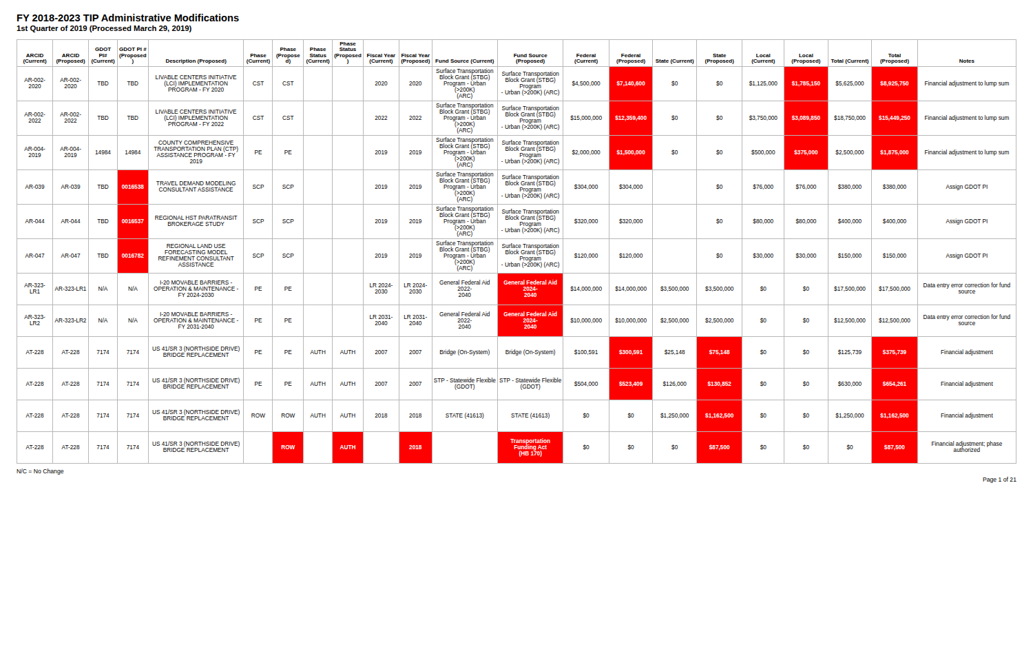FY 2018-2023 TIP Administrative Modifications
1st Quarter of 2019 (Processed March 29, 2019)
| ARCID (Current) | ARCID (Proposed) | GDOT PI# (Current) | GDOT PI # (Proposed) | Description (Proposed) | Phase (Current) | Phase (Propose d) | Phase Status (Current) | Phase Status (Proposed) | Fiscal Year (Current) | Fiscal Year (Proposed) | Fund Source (Current) | Fund Source (Proposed) | Federal (Current) | Federal (Proposed) | State (Current) | State (Proposed) | Local (Current) | Local (Proposed) | Total (Current) | Total (Proposed) | Notes |
| --- | --- | --- | --- | --- | --- | --- | --- | --- | --- | --- | --- | --- | --- | --- | --- | --- | --- | --- | --- | --- | --- |
| AR-002- 2020 | AR-002- 2020 | TBD | TBD | LIVABLE CENTERS INITIATIVE (LCI) IMPLEMENTATION PROGRAM - FY 2020 | CST | CST | | | 2020 | 2020 | Surface Transportation Block Grant (STBG) Program - Urban (>200K) (ARC) | Surface Transportation Block Grant (STBG) Program - Urban (>200K) (ARC) | $4,500,000 | $7,140,600 | $0 | $0 | $1,125,000 | $1,785,150 | $5,625,000 | $8,925,750 | Financial adjustment to lump sum |
| AR-002- 2022 | AR-002- 2022 | TBD | TBD | LIVABLE CENTERS INITIATIVE (LCI) IMPLEMENTATION PROGRAM - FY 2022 | CST | CST | | | 2022 | 2022 | Surface Transportation Block Grant (STBG) Program - Urban (>200K) (ARC) | Surface Transportation Block Grant (STBG) Program - Urban (>200K) (ARC) | $15,000,000 | $12,359,400 | $0 | $0 | $3,750,000 | $3,089,850 | $18,750,000 | $15,449,250 | Financial adjustment to lump sum |
| AR-004- 2019 | AR-004- 2019 | 14984 | 14984 | COUNTY COMPREHENSIVE TRANSPORTATION PLAN (CTP) ASSISTANCE PROGRAM - FY 2019 | PE | PE | | | 2019 | 2019 | Surface Transportation Block Grant (STBG) Program - Urban (>200K) (ARC) | Surface Transportation Block Grant (STBG) Program - Urban (>200K) (ARC) | $2,000,000 | $1,500,000 | $0 | $0 | $500,000 | $375,000 | $2,500,000 | $1,875,000 | Financial adjustment to lump sum |
| AR-039 | AR-039 | TBD | 0016538 | TRAVEL DEMAND MODELING CONSULTANT ASSISTANCE | SCP | SCP | | | 2019 | 2019 | Surface Transportation Block Grant (STBG) Program - Urban (>200K) (ARC) | Surface Transportation Block Grant (STBG) Program - Urban (>200K) (ARC) | $304,000 | $304,000 | | $0 | $76,000 | $76,000 | $380,000 | $380,000 | Assign GDOT PI |
| AR-044 | AR-044 | TBD | 0016537 | REGIONAL HST PARATRANSIT BROKERAGE STUDY | SCP | SCP | | | 2019 | 2019 | Surface Transportation Block Grant (STBG) Program - Urban (>200K) (ARC) | Surface Transportation Block Grant (STBG) Program - Urban (>200K) (ARC) | $320,000 | $320,000 | | $0 | $80,000 | $80,000 | $400,000 | $400,000 | Assign GDOT PI |
| AR-047 | AR-047 | TBD | 0016782 | REGIONAL LAND USE FORECASTING MODEL REFINEMENT CONSULTANT ASSISTANCE | SCP | SCP | | | 2019 | 2019 | Surface Transportation Block Grant (STBG) Program - Urban (>200K) (ARC) | Surface Transportation Block Grant (STBG) Program - Urban (>200K) (ARC) | $120,000 | $120,000 | | $0 | $30,000 | $30,000 | $150,000 | $150,000 | Assign GDOT PI |
| AR-323- LR1 | AR-323-LR1 | N/A | N/A | I-20 MOVABLE BARRIERS - OPERATION & MAINTENANCE - FY 2024-2030 | PE | PE | | | LR 2024-2030 | LR 2024- 2030 | General Federal Aid 2022- 2040 | General Federal Aid 2024- 2040 | $14,000,000 | $14,000,000 | $3,500,000 | $3,500,000 | $0 | $0 | $17,500,000 | $17,500,000 | Data entry error correction for fund source |
| AR-323- LR2 | AR-323-LR2 | N/A | N/A | I-20 MOVABLE BARRIERS - OPERATION & MAINTENANCE - FY 2031-2040 | PE | PE | | | LR 2031-2040 | LR 2031- 2040 | General Federal Aid 2022- 2040 | General Federal Aid 2024- 2040 | $10,000,000 | $10,000,000 | $2,500,000 | $2,500,000 | $0 | $0 | $12,500,000 | $12,500,000 | Data entry error correction for fund source |
| AT-228 | AT-228 | 7174 | 7174 | US 41/SR 3 (NORTHSIDE DRIVE) BRIDGE REPLACEMENT | PE | PE | AUTH | AUTH | 2007 | 2007 | Bridge (On-System) | Bridge (On-System) | $100,591 | $300,591 | $25,148 | $75,148 | $0 | $0 | $125,739 | $375,739 | Financial adjustment |
| AT-228 | AT-228 | 7174 | 7174 | US 41/SR 3 (NORTHSIDE DRIVE) BRIDGE REPLACEMENT | PE | PE | AUTH | AUTH | 2007 | 2007 | STP - Statewide Flexible (GDOT) | STP - Statewide Flexible (GDOT) | $504,000 | $523,409 | $126,000 | $130,852 | $0 | $0 | $630,000 | $654,261 | Financial adjustment |
| AT-228 | AT-228 | 7174 | 7174 | US 41/SR 3 (NORTHSIDE DRIVE) BRIDGE REPLACEMENT | ROW | ROW | AUTH | AUTH | 2018 | 2018 | STATE (41613) | STATE (41613) | $0 | $0 | $1,250,000 | $1,162,500 | $0 | $0 | $1,250,000 | $1,162,500 | Financial adjustment |
| AT-228 | AT-228 | 7174 | 7174 | US 41/SR 3 (NORTHSIDE DRIVE) BRIDGE REPLACEMENT | | ROW | | AUTH | | 2018 | | Transportation Funding Act (HB 170) | $0 | $0 | $0 | $87,500 | $0 | $0 | $0 | $87,500 | Financial adjustment; phase authorized |
N/C = No Change
Page 1 of 21